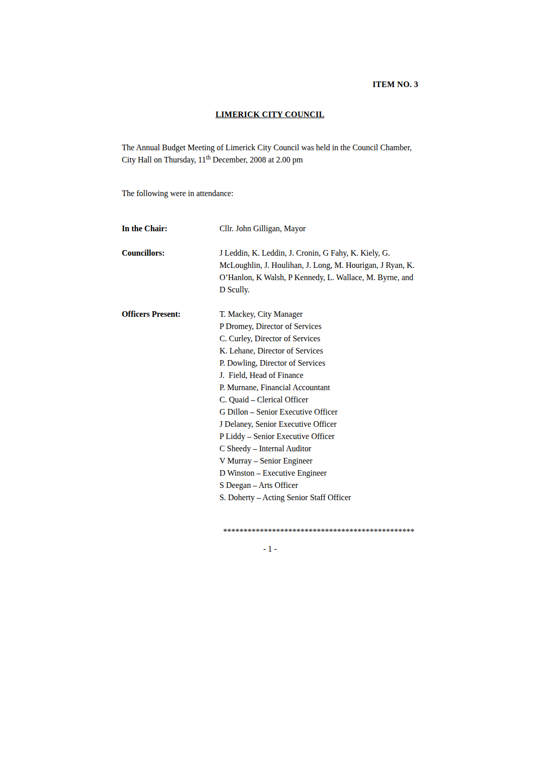ITEM NO. 3
LIMERICK CITY COUNCIL
The Annual Budget Meeting of Limerick City Council was held in the Council Chamber, City Hall on Thursday, 11th December, 2008 at 2.00 pm
The following were in attendance:
| In the Chair: | Cllr. John Gilligan, Mayor |
| Councillors: | J Leddin, K. Leddin, J. Cronin, G Fahy, K. Kiely, G. McLoughlin, J. Houlihan, J. Long, M. Hourigan, J Ryan, K. O’Hanlon, K Walsh, P Kennedy, L. Wallace, M. Byrne, and D Scully. |
| Officers Present: | T. Mackey, City Manager P Dromey, Director of Services C. Curley, Director of Services K. Lehane, Director of Services P. Dowling, Director of Services J. Field, Head of Finance P. Murnane, Financial Accountant C. Quaid – Clerical Officer G Dillon – Senior Executive Officer J Delaney, Senior Executive Officer P Liddy – Senior Executive Officer C Sheedy – Internal Auditor V Murray – Senior Engineer D Winston – Executive Engineer S Deegan – Arts Officer S. Doherty – Acting Senior Staff Officer |
***********************************************
- 1 -